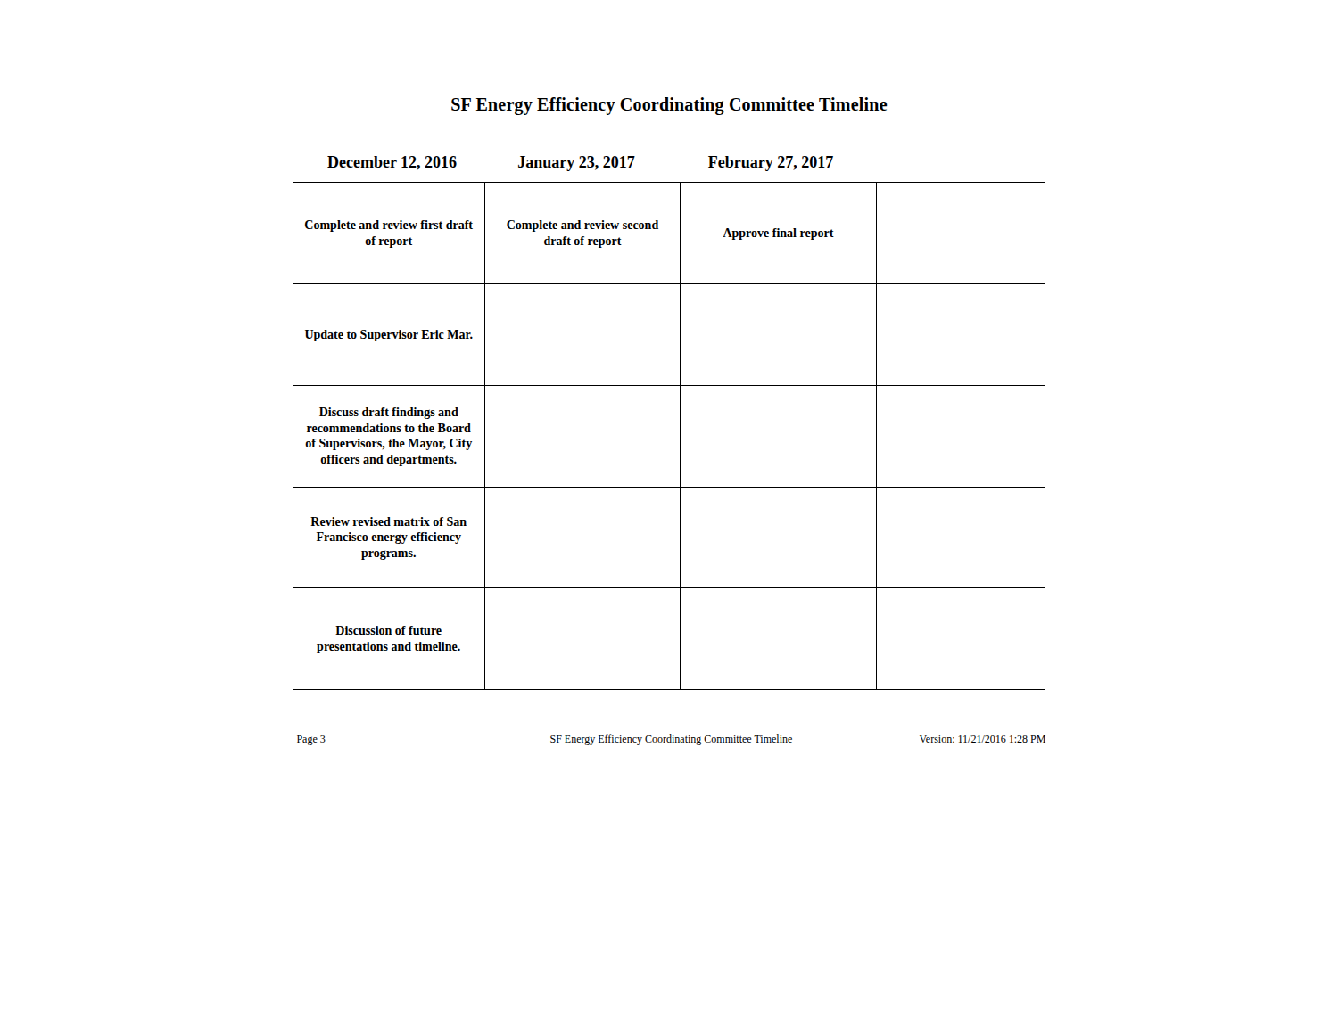SF Energy Efficiency Coordinating Committee Timeline
December 12, 2016
January 23, 2017
February 27, 2017
| Complete and review first draft of report | Complete and review second draft of report | Approve final report | |
| Update to Supervisor Eric Mar. | | | |
| Discuss draft findings and recommendations to the Board of Supervisors, the Mayor, City officers and departments. | | | |
| Review revised matrix of San Francisco energy efficiency programs. | | | |
| Discussion of future presentations and timeline. | | | |
Page 3
SF Energy Efficiency Coordinating Committee Timeline
Version: 11/21/2016 1:28 PM